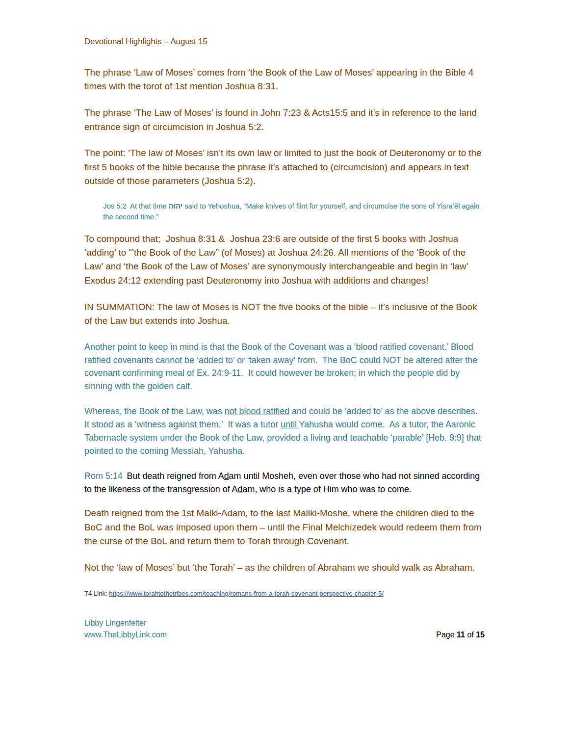Devotional Highlights – August 15
The phrase ‘Law of Moses’ comes from ‘the Book of the Law of Moses’ appearing in the Bible 4 times with the torot of 1st mention Joshua 8:31.
The phrase ‘The Law of Moses’ is found in John 7:23 & Acts15:5 and it’s in reference to the land entrance sign of circumcision in Joshua 5:2.
The point: ‘The law of Moses’ isn’t its own law or limited to just the book of Deuteronomy or to the first 5 books of the bible because the phrase it’s attached to (circumcision) and appears in text outside of those parameters (Joshua 5:2).
Jos 5:2 At that time יהוה said to Yehoshua, “Make knives of flint for yourself, and circumcise the sons of Yisra’ěl again the second time.”
To compound that; Joshua 8:31 & Joshua 23:6 are outside of the first 5 books with Joshua ‘adding’ to “’the Book of the Law” (of Moses) at Joshua 24:26. All mentions of the ‘Book of the Law’ and ‘the Book of the Law of Moses’ are synonymously interchangeable and begin in ‘law’ Exodus 24:12 extending past Deuteronomy into Joshua with additions and changes!
IN SUMMATION: The law of Moses is NOT the five books of the bible – it’s inclusive of the Book of the Law but extends into Joshua.
Another point to keep in mind is that the Book of the Covenant was a ‘blood ratified covenant.’ Blood ratified covenants cannot be ‘added to’ or ‘taken away’ from. The BoC could NOT be altered after the covenant confirming meal of Ex. 24:9-11. It could however be broken; in which the people did by sinning with the golden calf.
Whereas, the Book of the Law, was not blood ratified and could be ‘added to’ as the above describes. It stood as a ‘witness against them.’ It was a tutor until Yahusha would come. As a tutor, the Aaronic Tabernacle system under the Book of the Law, provided a living and teachable ‘parable’ [Heb. 9:9] that pointed to the coming Messiah, Yahusha.
Rom 5:14 But death reigned from Adam until Mosheh, even over those who had not sinned according to the likeness of the transgression of Adam, who is a type of Him who was to come.
Death reigned from the 1st Malki-Adam, to the last Maliki-Moshe, where the children died to the BoC and the BoL was imposed upon them – until the Final Melchizedek would redeem them from the curse of the BoL and return them to Torah through Covenant.
Not the ‘law of Moses’ but ‘the Torah’ – as the children of Abraham we should walk as Abraham.
T4 Link: https://www.torahtothetribes.com/teaching/romans-from-a-torah-covenant-perspective-chapter-5/
Libby Lingenfelter
www.TheLibbyLink.com
Page 11 of 15